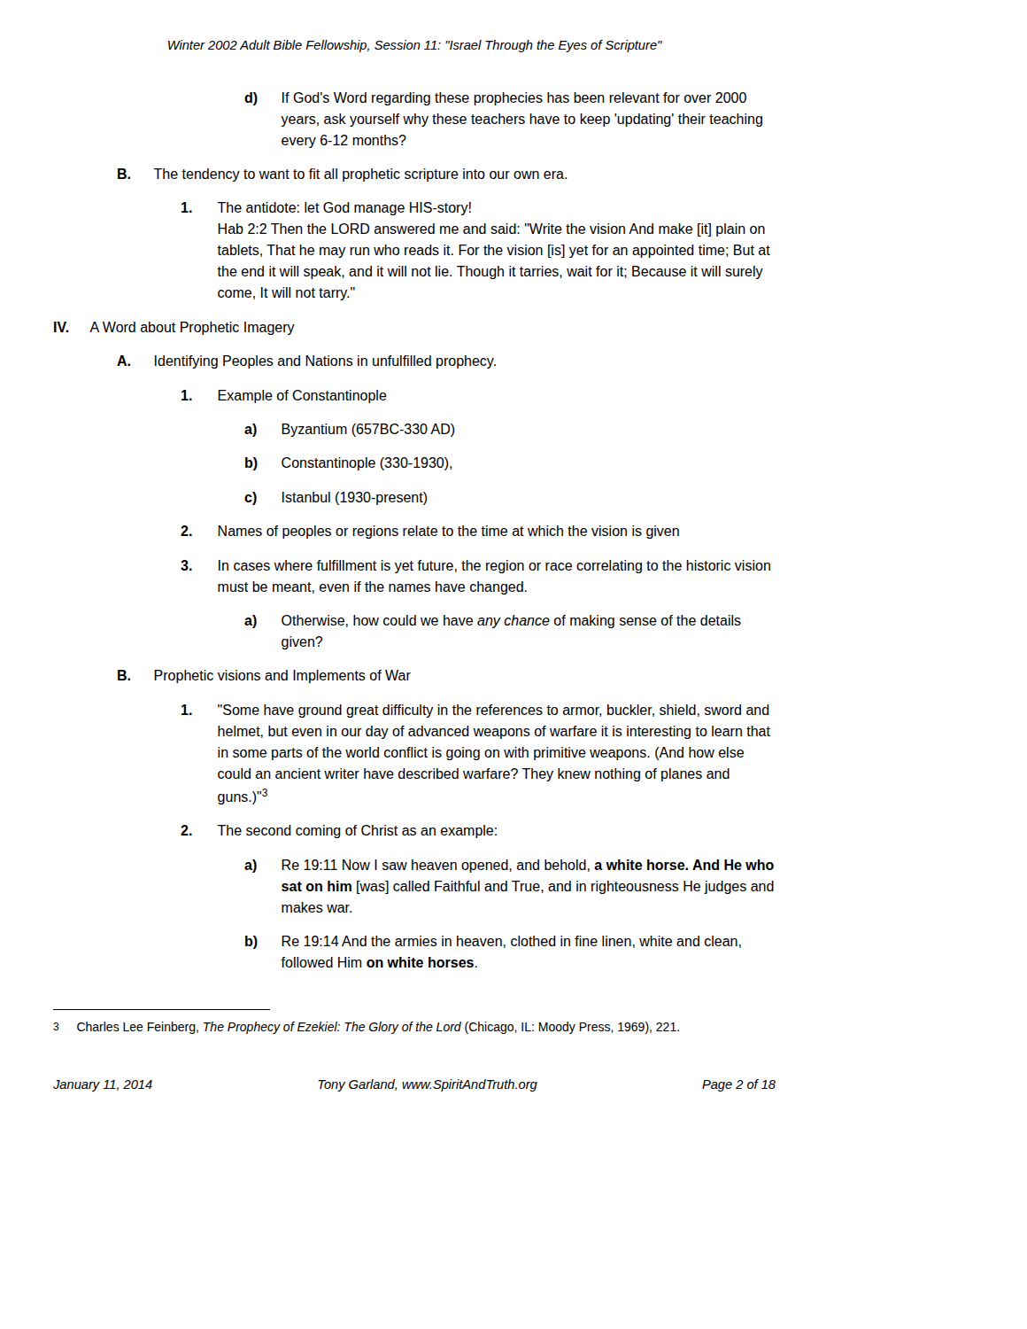Winter 2002 Adult Bible Fellowship, Session 11: "Israel Through the Eyes of Scripture"
d)
If God's Word regarding these prophecies has been relevant for over 2000 years, ask yourself why these teachers have to keep 'updating' their teaching every 6-12 months?
B.
The tendency to want to fit all prophetic scripture into our own era.
1.
The antidote: let God manage HIS-story!
Hab 2:2 Then the LORD answered me and said: "Write the vision And make [it] plain on tablets, That he may run who reads it. For the vision [is] yet for an appointed time; But at the end it will speak, and it will not lie. Though it tarries, wait for it; Because it will surely come, It will not tarry."
IV.
A Word about Prophetic Imagery
A.
Identifying Peoples and Nations in unfulfilled prophecy.
1.
Example of Constantinople
a)
Byzantium (657BC-330 AD)
b)
Constantinople (330-1930),
c)
Istanbul (1930-present)
2.
Names of peoples or regions relate to the time at which the vision is given
3.
In cases where fulfillment is yet future, the region or race correlating to the historic vision must be meant, even if the names have changed.
a)
Otherwise, how could we have any chance of making sense of the details given?
B.
Prophetic visions and Implements of War
1.
"Some have ground great difficulty in the references to armor, buckler, shield, sword and helmet, but even in our day of advanced weapons of warfare it is interesting to learn that in some parts of the world conflict is going on with primitive weapons. (And how else could an ancient writer have described warfare? They knew nothing of planes and guns.)"3
2.
The second coming of Christ as an example:
a)
Re 19:11 Now I saw heaven opened, and behold, a white horse. And He who sat on him [was] called Faithful and True, and in righteousness He judges and makes war.
b)
Re 19:14 And the armies in heaven, clothed in fine linen, white and clean, followed Him on white horses.
3
Charles Lee Feinberg, The Prophecy of Ezekiel: The Glory of the Lord (Chicago, IL: Moody Press, 1969), 221.
January 11, 2014
Tony Garland, www.SpiritAndTruth.org
Page 2 of 18